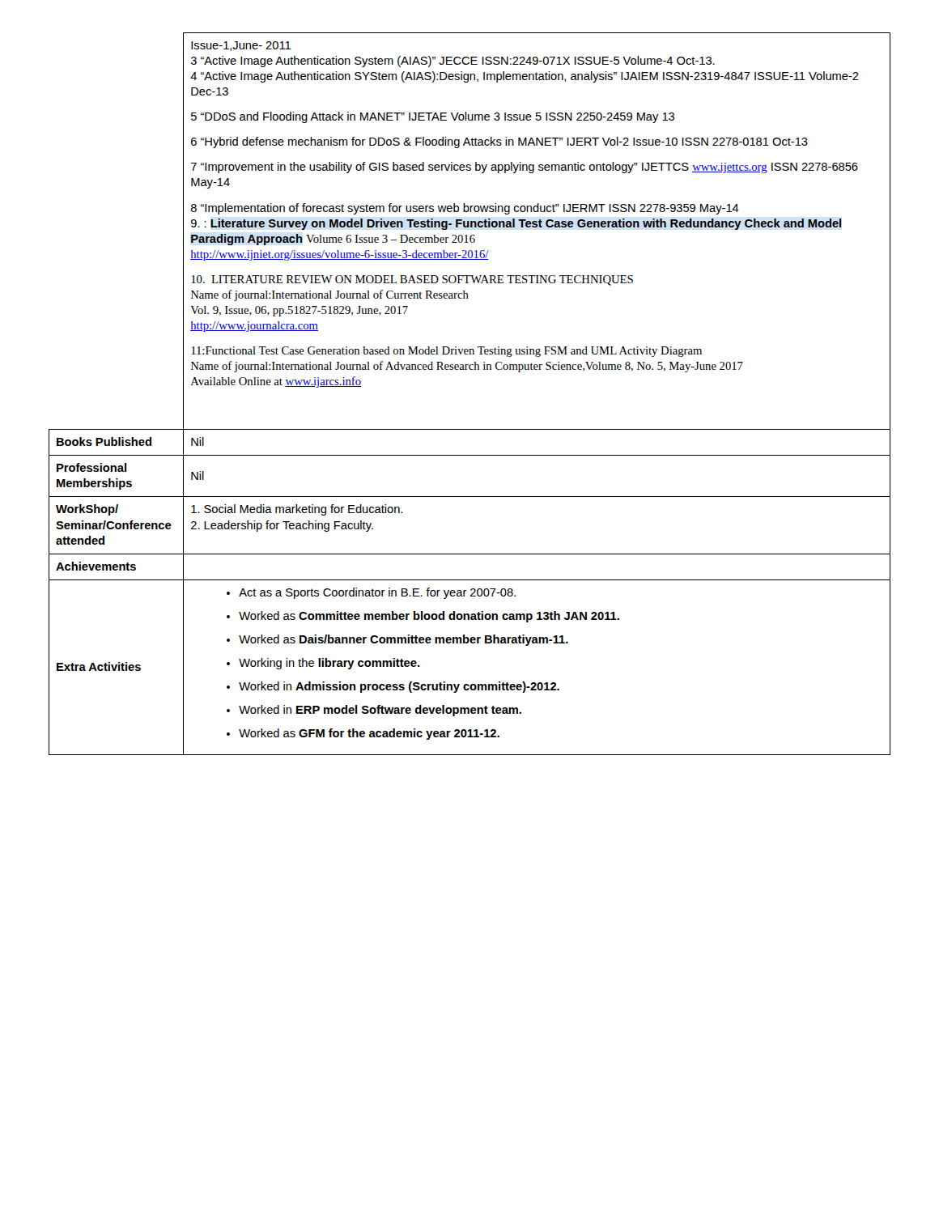| | Issue-1,June- 2011 3 “Active Image Authentication System (AIAS)” JECCE ISSN:2249-071X ISSUE-5 Volume-4 Oct-13. 4 “Active Image Authentication SYStem (AIAS):Design, Implementation, analysis” IJAIEM ISSN-2319-4847 ISSUE-11 Volume-2 Dec-13 5 “DDoS and Flooding Attack in MANET” IJETAE Volume 3 Issue 5 ISSN 2250-2459 May 13 6 “Hybrid defense mechanism for DDoS & Flooding Attacks in MANET” IJERT Vol-2 Issue-10 ISSN 2278-0181 Oct-13 7 “Improvement in the usability of GIS based services by applying semantic ontology” IJETTCS www.ijettcs.org ISSN 2278-6856 May-14 8 “Implementation of forecast system for users web browsing conduct” IJERMT ISSN 2278-9359 May-14 9. : Literature Survey on Model Driven Testing- Functional Test Case Generation with Redundancy Check and Model Paradigm Approach Volume 6 Issue 3 – December 2016 http://www.ijniet.org/issues/volume-6-issue-3-december-2016/ 10. LITERATURE REVIEW ON MODEL BASED SOFTWARE TESTING TECHNIQUES Name of journal:International Journal of Current Research Vol. 9, Issue, 06, pp.51827-51829, June, 2017 http://www.journalcra.com 11:Functional Test Case Generation based on Model Driven Testing using FSM and UML Activity Diagram Name of journal:International Journal of Advanced Research in Computer Science,Volume 8, No. 5, May-June 2017 Available Online at www.ijarcs.info |
| Books Published | Nil |
| Professional Memberships | Nil |
| WorkShop/ Seminar/Conference attended | 1. Social Media marketing for Education. 2. Leadership for Teaching Faculty. |
| Achievements | |
| Extra Activities | Act as a Sports Coordinator in B.E. for year 2007-08. Worked as Committee member blood donation camp 13th JAN 2011. Worked as Dais/banner Committee member Bharatiyam-11. Working in the library committee. Worked in Admission process (Scrutiny committee)-2012. Worked in ERP model Software development team. Worked as GFM for the academic year 2011-12. |